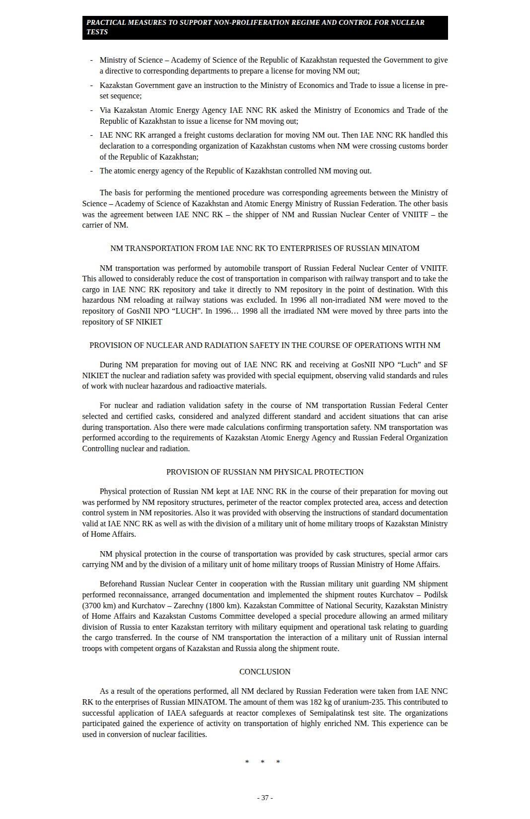Practical Measures to Support Non-Proliferation Regime and Control for Nuclear Tests
Ministry of Science – Academy of Science of the Republic of Kazakhstan requested the Government to give a directive to corresponding departments to prepare a license for moving NM out;
Kazakstan Government gave an instruction to the Ministry of Economics and Trade to issue a license in pre-set sequence;
Via Kazakstan Atomic Energy Agency IAE NNC RK asked the Ministry of Economics and Trade of the Republic of Kazakhstan to issue a license for NM moving out;
IAE NNC RK arranged a freight customs declaration for moving NM out. Then IAE NNC RK handled this declaration to a corresponding organization of Kazakhstan customs when NM were crossing customs border of the Republic of Kazakhstan;
The atomic energy agency of the Republic of Kazakhstan controlled NM moving out.
The basis for performing the mentioned procedure was corresponding agreements between the Ministry of Science – Academy of Science of Kazakhstan and Atomic Energy Ministry of Russian Federation. The other basis was the agreement between IAE NNC RK – the shipper of NM and Russian Nuclear Center of VNIITF – the carrier of NM.
NM Transportation from IAE NNC RK to Enterprises of Russian Minatom
NM transportation was performed by automobile transport of Russian Federal Nuclear Center of VNIITF. This allowed to considerably reduce the cost of transportation in comparison with railway transport and to take the cargo in IAE NNC RK repository and take it directly to NM repository in the point of destination. With this hazardous NM reloading at railway stations was excluded. In 1996 all non-irradiated NM were moved to the repository of GosNII NPO “LUCH”. In 1996… 1998 all the irradiated NM were moved by three parts into the repository of SF NIKIET
Provision of Nuclear and Radiation Safety in the Course of Operations with NM
During NM preparation for moving out of IAE NNC RK and receiving at GosNII NPO “Luch” and SF NIKIET the nuclear and radiation safety was provided with special equipment, observing valid standards and rules of work with nuclear hazardous and radioactive materials.
For nuclear and radiation validation safety in the course of NM transportation Russian Federal Center selected and certified casks, considered and analyzed different standard and accident situations that can arise during transportation. Also there were made calculations confirming transportation safety. NM transportation was performed according to the requirements of Kazakstan Atomic Energy Agency and Russian Federal Organization Controlling nuclear and radiation.
Provision of Russian NM Physical Protection
Physical protection of Russian NM kept at IAE NNC RK in the course of their preparation for moving out was performed by NM repository structures, perimeter of the reactor complex protected area, access and detection control system in NM repositories. Also it was provided with observing the instructions of standard documentation valid at IAE NNC RK as well as with the division of a military unit of home military troops of Kazakstan Ministry of Home Affairs.
NM physical protection in the course of transportation was provided by cask structures, special armor cars carrying NM and by the division of a military unit of home military troops of Russian Ministry of Home Affairs.
Beforehand Russian Nuclear Center in cooperation with the Russian military unit guarding NM shipment performed reconnaissance, arranged documentation and implemented the shipment routes Kurchatov – Podilsk (3700 km) and Kurchatov – Zarechny (1800 km). Kazakstan Committee of National Security, Kazakstan Ministry of Home Affairs and Kazakstan Customs Committee developed a special procedure allowing an armed military division of Russia to enter Kazakstan territory with military equipment and operational task relating to guarding the cargo transferred. In the course of NM transportation the interaction of a military unit of Russian internal troops with competent organs of Kazakstan and Russia along the shipment route.
Conclusion
As a result of the operations performed, all NM declared by Russian Federation were taken from IAE NNC RK to the enterprises of Russian MINATOM. The amount of them was 182 kg of uranium-235. This contributed to successful application of IAEA safeguards at reactor complexes of Semipalatinsk test site. The organizations participated gained the experience of activity on transportation of highly enriched NM. This experience can be used in conversion of nuclear facilities.
* * *
- 37 -